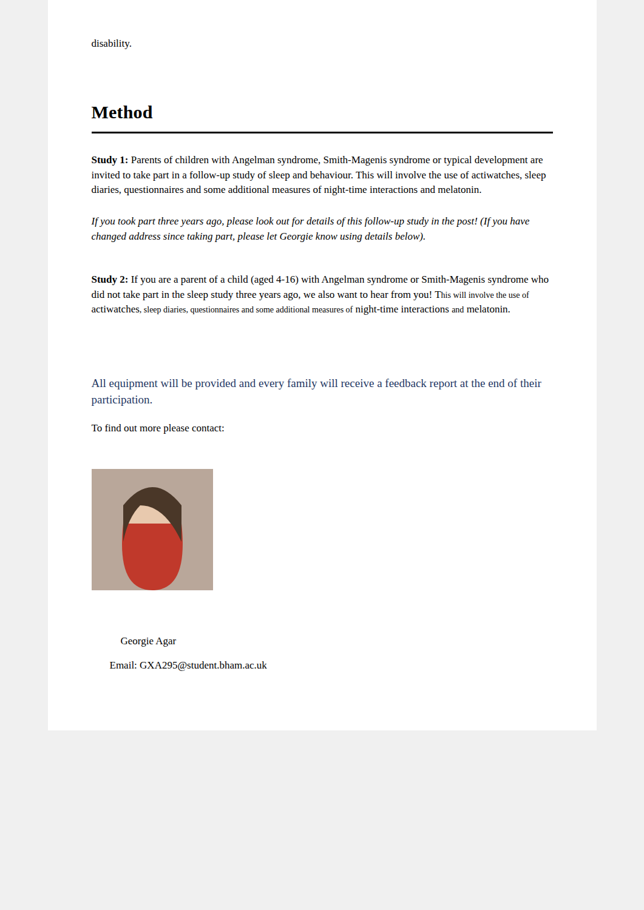disability.
Method
Study 1: Parents of children with Angelman syndrome, Smith-Magenis syndrome or typical development are invited to take part in a follow-up study of sleep and behaviour. This will involve the use of actiwatches, sleep diaries, questionnaires and some additional measures of night-time interactions and melatonin.
If you took part three years ago, please look out for details of this follow-up study in the post! (If you have changed address since taking part, please let Georgie know using details below).
Study 2: If you are a parent of a child (aged 4-16) with Angelman syndrome or Smith-Magenis syndrome who did not take part in the sleep study three years ago, we also want to hear from you! This will involve the use of actiwatches, sleep diaries, questionnaires and some additional measures of night-time interactions and melatonin.
All equipment will be provided and every family will receive a feedback report at the end of their participation.
To find out more please contact:
Georgie Agar
Email: GXA295@student.bham.ac.uk